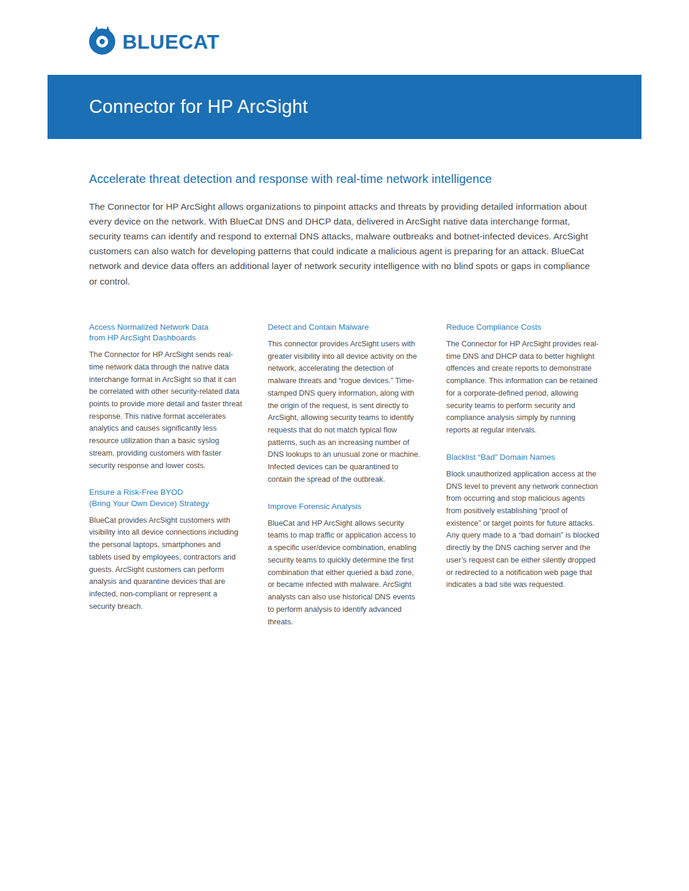BLUECAT
Connector for HP ArcSight
Accelerate threat detection and response with real-time network intelligence
The Connector for HP ArcSight allows organizations to pinpoint attacks and threats by providing detailed information about every device on the network. With BlueCat DNS and DHCP data, delivered in ArcSight native data interchange format, security teams can identify and respond to external DNS attacks, malware outbreaks and botnet-infected devices. ArcSight customers can also watch for developing patterns that could indicate a malicious agent is preparing for an attack. BlueCat network and device data offers an additional layer of network security intelligence with no blind spots or gaps in compliance or control.
Access Normalized Network Data
from HP ArcSight Dashboards
The Connector for HP ArcSight sends real-time network data through the native data interchange format in ArcSight so that it can be correlated with other security-related data points to provide more detail and faster threat response. This native format accelerates analytics and causes significantly less resource utilization than a basic syslog stream, providing customers with faster security response and lower costs.
Ensure a Risk-Free BYOD
(Bring Your Own Device) Strategy
BlueCat provides ArcSight customers with visibility into all device connections including the personal laptops, smartphones and tablets used by employees, contractors and guests. ArcSight customers can perform analysis and quarantine devices that are infected, non-compliant or represent a security breach.
Detect and Contain Malware
This connector provides ArcSight users with greater visibility into all device activity on the network, accelerating the detection of malware threats and “rogue devices.” Time-stamped DNS query information, along with the origin of the request, is sent directly to ArcSight, allowing security teams to identify requests that do not match typical flow patterns, such as an increasing number of DNS lookups to an unusual zone or machine. Infected devices can be quarantined to contain the spread of the outbreak.
Improve Forensic Analysis
BlueCat and HP ArcSight allows security teams to map traffic or application access to a specific user/device combination, enabling security teams to quickly determine the first combination that either queried a bad zone, or became infected with malware. ArcSight analysts can also use historical DNS events to perform analysis to identify advanced threats.
Reduce Compliance Costs
The Connector for HP ArcSight provides real-time DNS and DHCP data to better highlight offences and create reports to demonstrate compliance. This information can be retained for a corporate-defined period, allowing security teams to perform security and compliance analysis simply by running reports at regular intervals.
Blacklist “Bad” Domain Names
Block unauthorized application access at the DNS level to prevent any network connection from occurring and stop malicious agents from positively establishing “proof of existence” or target points for future attacks. Any query made to a “bad domain” is blocked directly by the DNS caching server and the user’s request can be either silently dropped or redirected to a notification web page that indicates a bad site was requested.